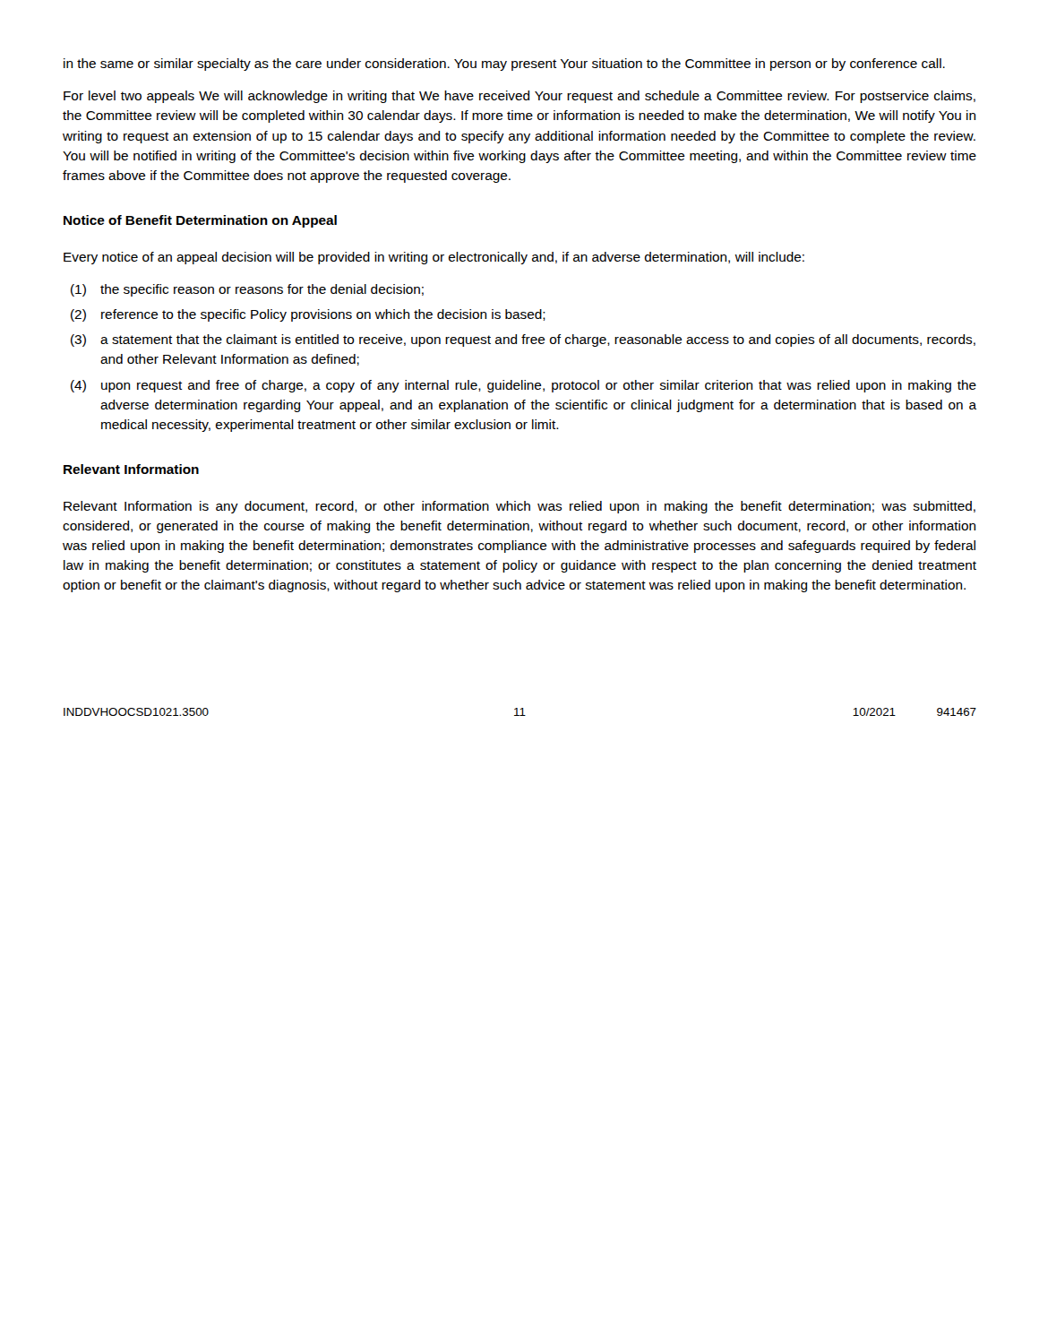in the same or similar specialty as the care under consideration. You may present Your situation to the Committee in person or by conference call.
For level two appeals We will acknowledge in writing that We have received Your request and schedule a Committee review. For postservice claims, the Committee review will be completed within 30 calendar days. If more time or information is needed to make the determination, We will notify You in writing to request an extension of up to 15 calendar days and to specify any additional information needed by the Committee to complete the review. You will be notified in writing of the Committee's decision within five working days after the Committee meeting, and within the Committee review time frames above if the Committee does not approve the requested coverage.
Notice of Benefit Determination on Appeal
Every notice of an appeal decision will be provided in writing or electronically and, if an adverse determination, will include:
(1) the specific reason or reasons for the denial decision;
(2) reference to the specific Policy provisions on which the decision is based;
(3) a statement that the claimant is entitled to receive, upon request and free of charge, reasonable access to and copies of all documents, records, and other Relevant Information as defined;
(4) upon request and free of charge, a copy of any internal rule, guideline, protocol or other similar criterion that was relied upon in making the adverse determination regarding Your appeal, and an explanation of the scientific or clinical judgment for a determination that is based on a medical necessity, experimental treatment or other similar exclusion or limit.
Relevant Information
Relevant Information is any document, record, or other information which was relied upon in making the benefit determination; was submitted, considered, or generated in the course of making the benefit determination, without regard to whether such document, record, or other information was relied upon in making the benefit determination; demonstrates compliance with the administrative processes and safeguards required by federal law in making the benefit determination; or constitutes a statement of policy or guidance with respect to the plan concerning the denied treatment option or benefit or the claimant's diagnosis, without regard to whether such advice or statement was relied upon in making the benefit determination.
INDDVHOOCSD1021.3500 11 10/2021 941467